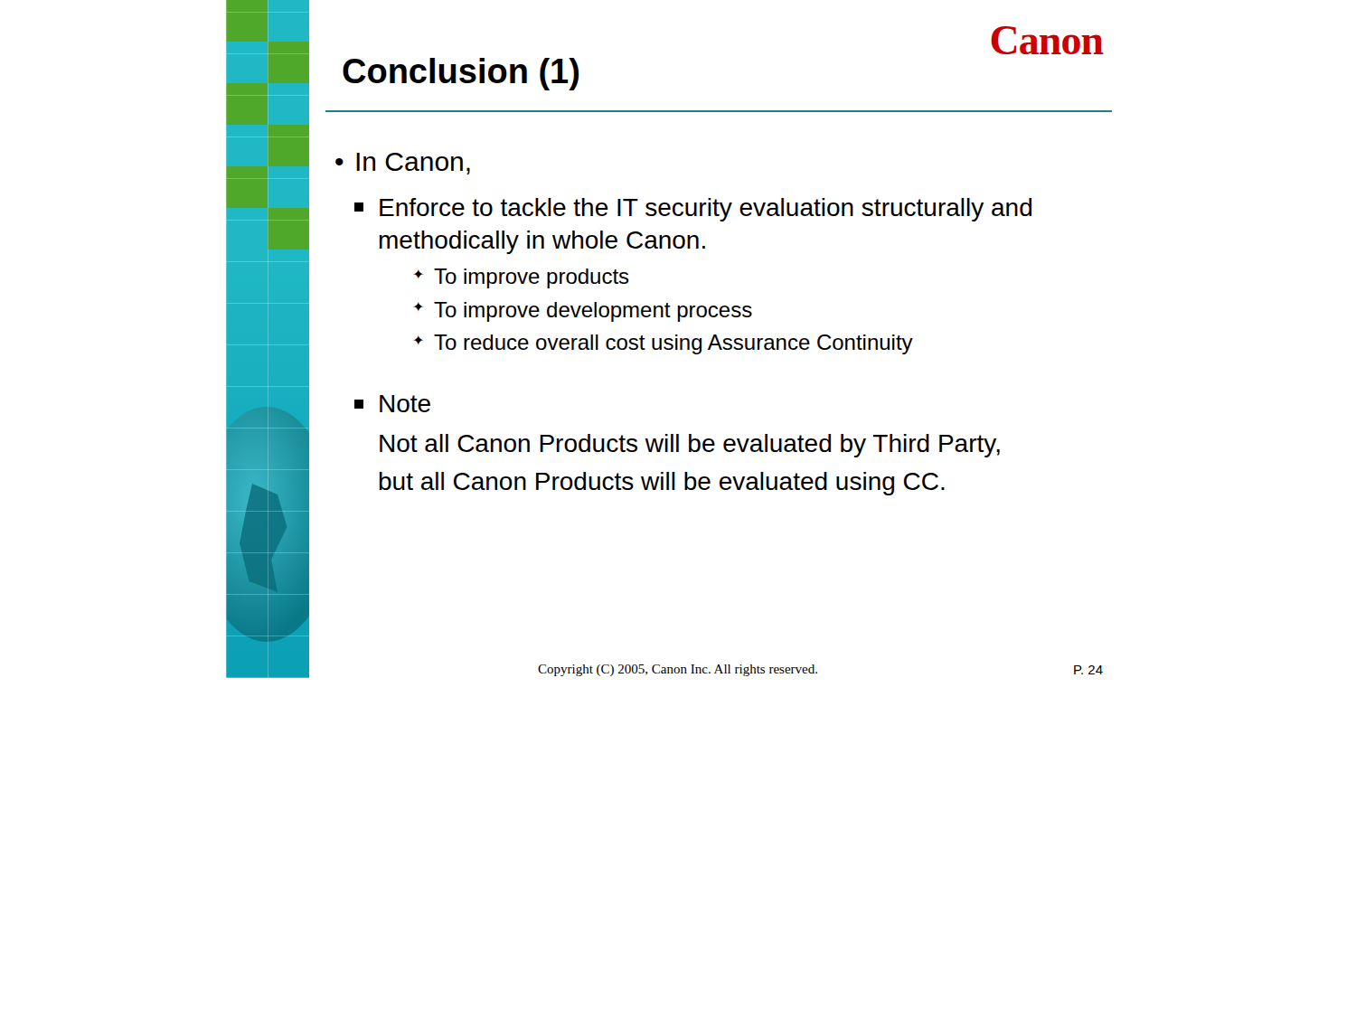Canon
Conclusion (1)
•In Canon,
Enforce to tackle the IT security evaluation structurally and methodically in whole Canon.
✦To improve products
✦To improve development process
✦To reduce overall cost using Assurance Continuity
Note
Not all Canon Products will be evaluated by Third Party,
but all Canon Products will be evaluated using CC.
Copyright (C) 2005, Canon Inc. All rights reserved. P. 24